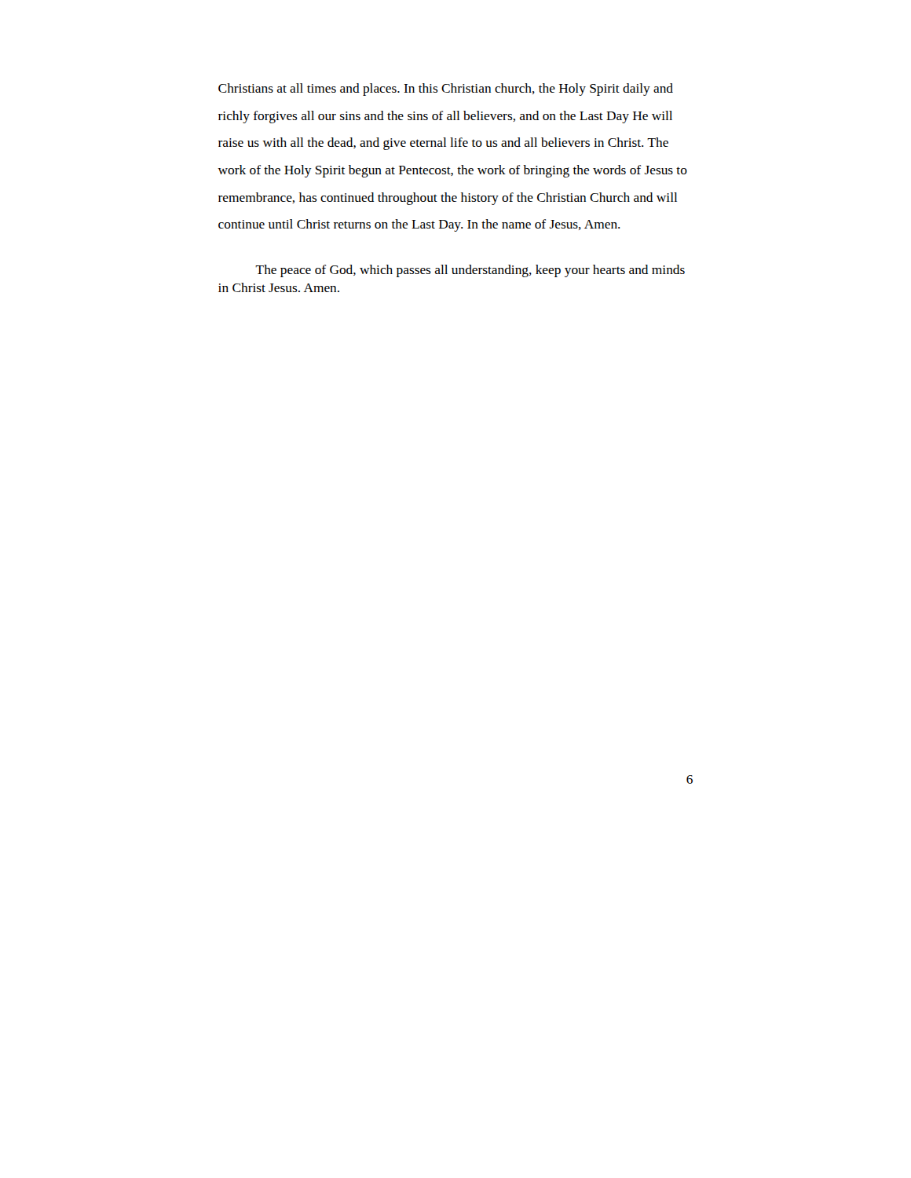Christians at all times and places. In this Christian church, the Holy Spirit daily and richly forgives all our sins and the sins of all believers, and on the Last Day He will raise us with all the dead, and give eternal life to us and all believers in Christ. The work of the Holy Spirit begun at Pentecost, the work of bringing the words of Jesus to remembrance, has continued throughout the history of the Christian Church and will continue until Christ returns on the Last Day. In the name of Jesus, Amen.
The peace of God, which passes all understanding, keep your hearts and minds in Christ Jesus. Amen.
6